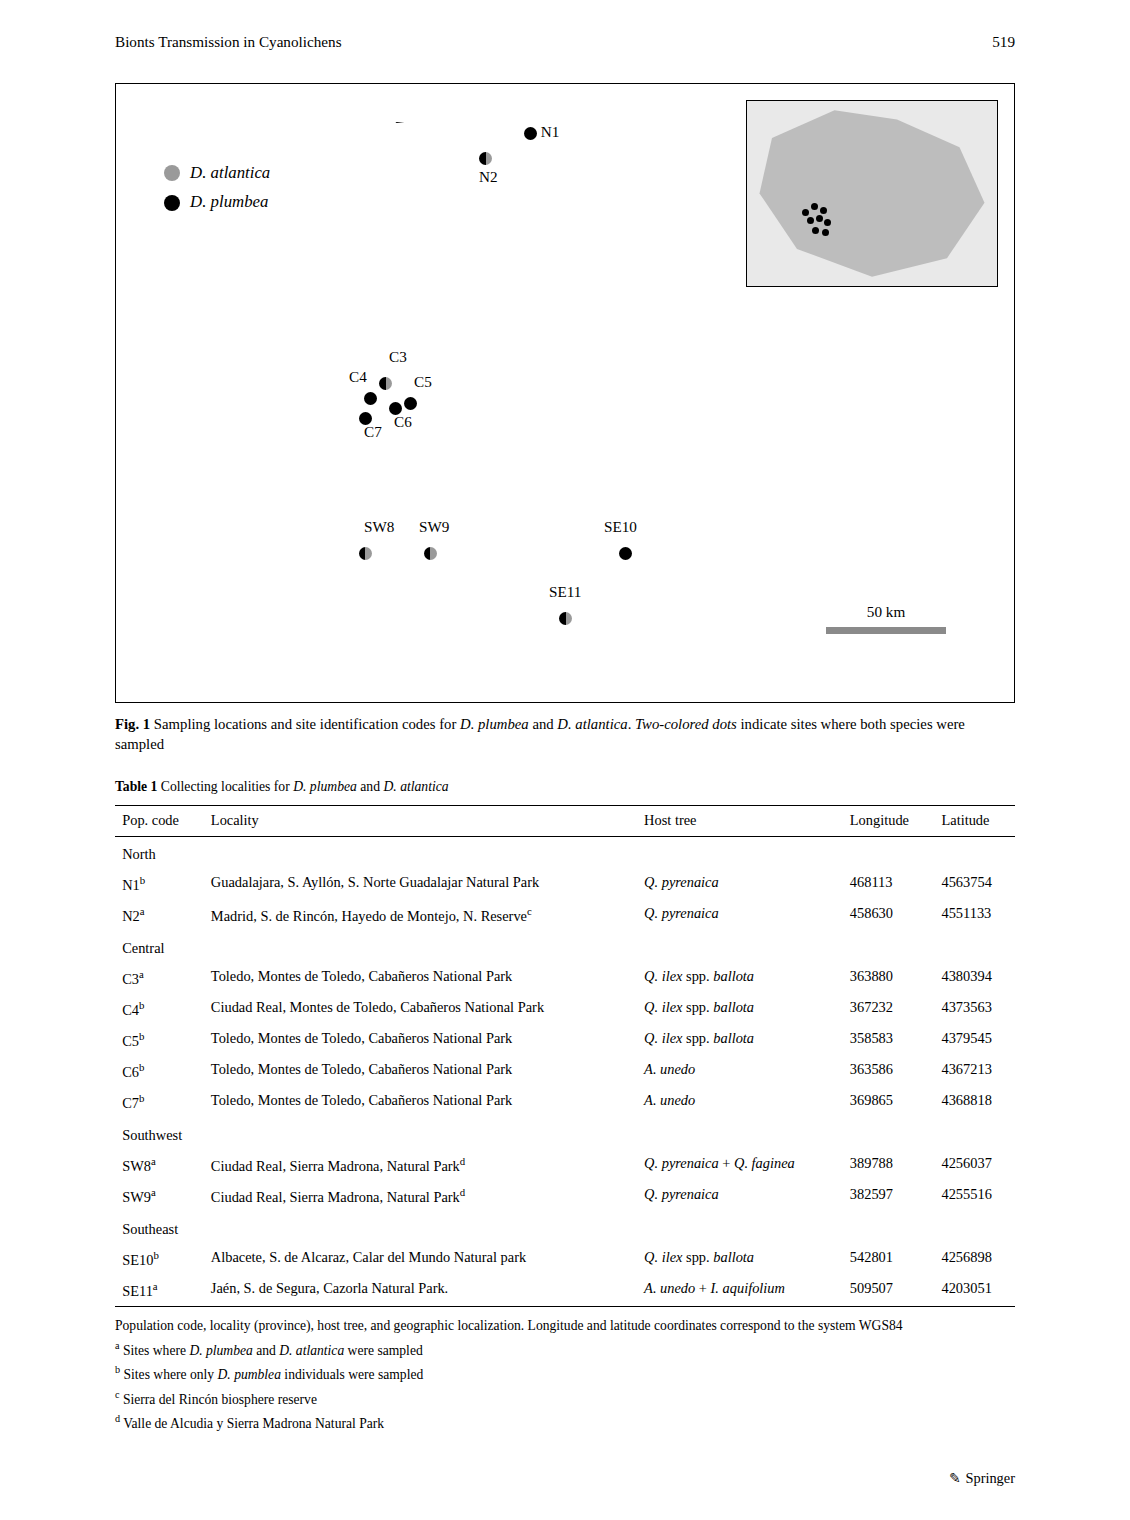Bionts Transmission in Cyanolichens 519
D. atlantica
D. plumbea
N1
N2
C3
C4
C5
C6
C7
SW8
SW9
SE10
SE11
50 km
Fig. 1 Sampling locations and site identification codes for D. plumbea and D. atlantica. Two-colored dots indicate sites where both species were sampled
Table 1 Collecting localities for D. plumbea and D. atlantica
| Pop. code | Locality | Host tree | Longitude | Latitude |
| --- | --- | --- | --- | --- |
| North |
| N1 b | Guadalajara, S. Ayllón, S. Norte Guadalajar Natural Park | Q. pyrenaica | 468113 | 4563754 |
| N2 a | Madrid, S. de Rincón, Hayedo de Montejo, N. Reserve c | Q. pyrenaica | 458630 | 4551133 |
| Central |
| C3 a | Toledo, Montes de Toledo, Cabañeros National Park | Q. ilex spp. ballota | 363880 | 4380394 |
| C4 b | Ciudad Real, Montes de Toledo, Cabañeros National Park | Q. ilex spp. ballota | 367232 | 4373563 |
| C5 b | Toledo, Montes de Toledo, Cabañeros National Park | Q. ilex spp. ballota | 358583 | 4379545 |
| C6 b | Toledo, Montes de Toledo, Cabañeros National Park | A. unedo | 363586 | 4367213 |
| C7 b | Toledo, Montes de Toledo, Cabañeros National Park | A. unedo | 369865 | 4368818 |
| Southwest |
| SW8 a | Ciudad Real, Sierra Madrona, Natural Park d | Q. pyrenaica + Q. faginea | 389788 | 4256037 |
| SW9 a | Ciudad Real, Sierra Madrona, Natural Park d | Q. pyrenaica | 382597 | 4255516 |
| Southeast |
| SE10 b | Albacete, S. de Alcaraz, Calar del Mundo Natural park | Q. ilex spp. ballota | 542801 | 4256898 |
| SE11 a | Jaén, S. de Segura, Cazorla Natural Park. | A. unedo + I. aquifolium | 509507 | 4203051 |
Population code, locality (province), host tree, and geographic localization. Longitude and latitude coordinates correspond to the system WGS84
a Sites where D. plumbea and D. atlantica were sampled
b Sites where only D. pumblea individuals were sampled
c Sierra del Rincón biosphere reserve
d Valle de Alcudia y Sierra Madrona Natural Park
✎Springer